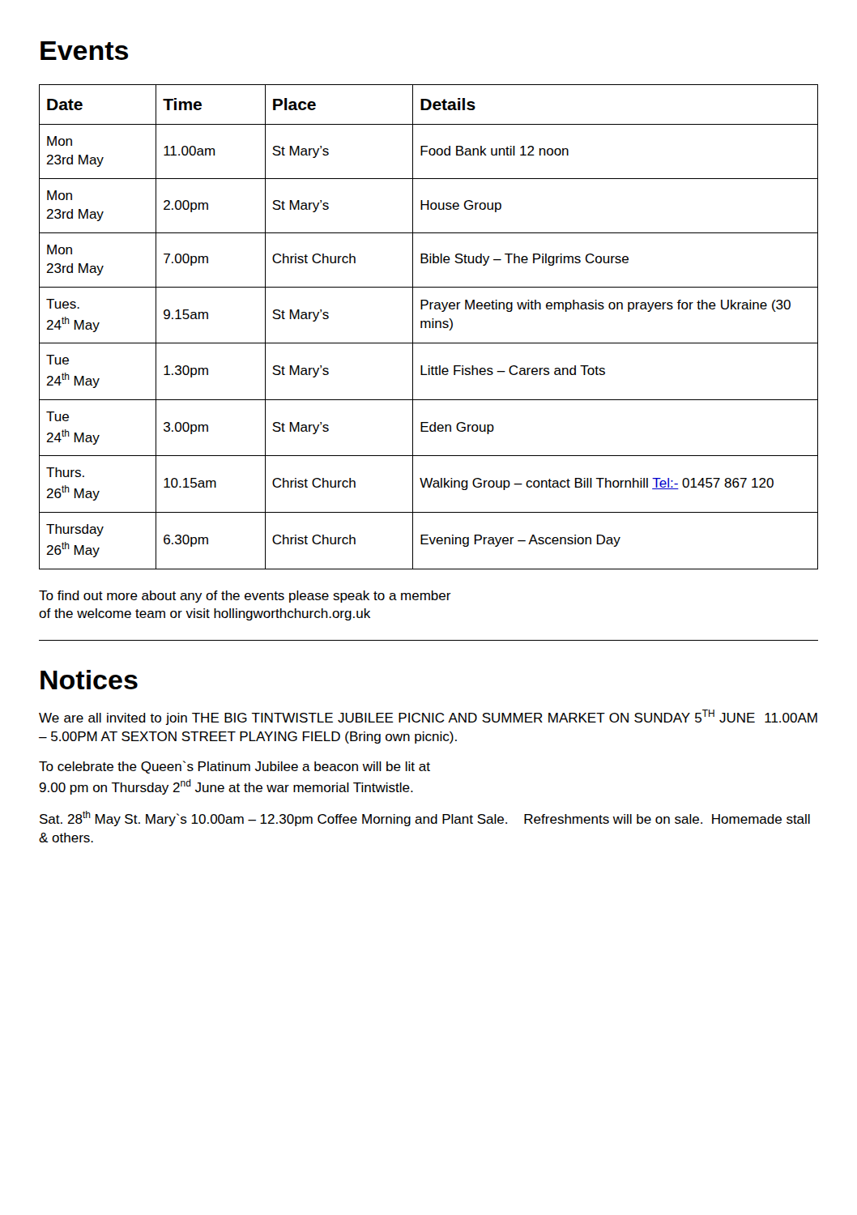Events
| Date | Time | Place | Details |
| --- | --- | --- | --- |
| Mon 23rd May | 11.00am | St Mary’s | Food Bank until 12 noon |
| Mon 23rd May | 2.00pm | St Mary’s | House Group |
| Mon 23rd May | 7.00pm | Christ Church | Bible Study – The Pilgrims Course |
| Tues. 24 th May | 9.15am | St Mary’s | Prayer Meeting with emphasis on prayers for the Ukraine (30 mins) |
| Tue 24 th May | 1.30pm | St Mary’s | Little Fishes – Carers and Tots |
| Tue 24 th May | 3.00pm | St Mary’s | Eden Group |
| Thurs. 26 th May | 10.15am | Christ Church | Walking Group – contact Bill Thornhill Tel:- 01457 867 120 |
| Thursday 26 th May | 6.30pm | Christ Church | Evening Prayer – Ascension Day |
To find out more about any of the events please speak to a member
of the welcome team or visit hollingworthchurch.org.uk
Notices
We are all invited to join THE BIG TINTWISTLE JUBILEE PICNIC AND SUMMER MARKET ON SUNDAY 5TH JUNE 11.00AM – 5.00PM AT SEXTON STREET PLAYING FIELD (Bring own picnic).
To celebrate the Queen`s Platinum Jubilee a beacon will be lit at
9.00 pm on Thursday 2nd June at the war memorial Tintwistle.
Sat. 28th May St. Mary`s 10.00am – 12.30pm Coffee Morning and Plant Sale. Refreshments will be on sale. Homemade stall & others.